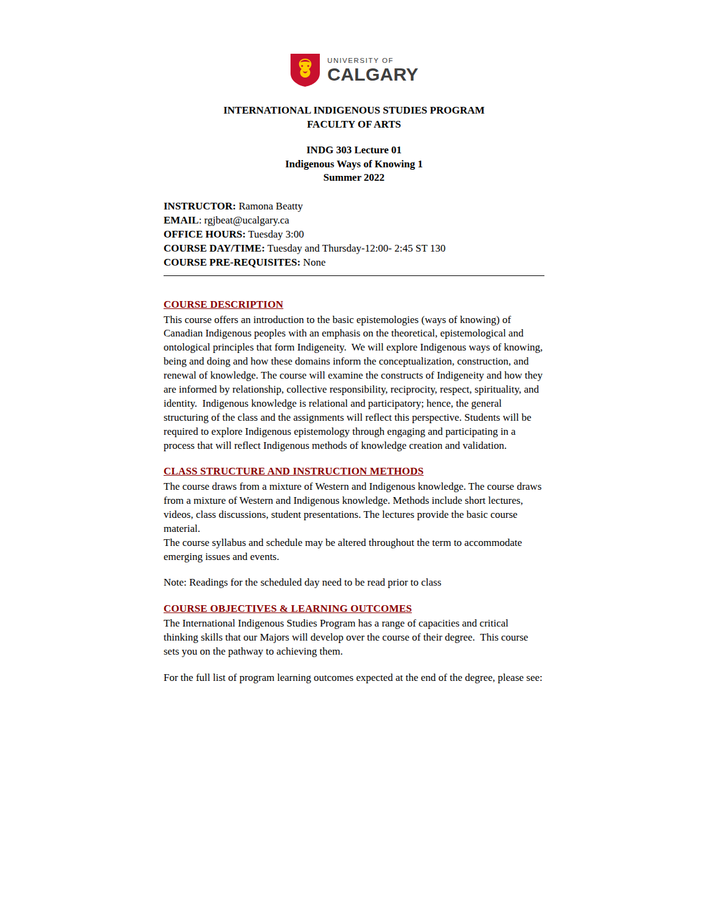UNIVERSITY OF CALGARY
INTERNATIONAL INDIGENOUS STUDIES PROGRAM FACULTY OF ARTS INDG 303 Lecture 01 Indigenous Ways of Knowing 1 Summer 2022
INSTRUCTOR: Ramona Beatty
EMAIL: rgjbeat@ucalgary.ca
OFFICE HOURS: Tuesday 3:00
COURSE DAY/TIME: Tuesday and Thursday-12:00- 2:45 ST 130
COURSE PRE-REQUISITES: None
COURSE DESCRIPTION
This course offers an introduction to the basic epistemologies (ways of knowing) of Canadian Indigenous peoples with an emphasis on the theoretical, epistemological and ontological principles that form Indigeneity. We will explore Indigenous ways of knowing, being and doing and how these domains inform the conceptualization, construction, and renewal of knowledge. The course will examine the constructs of Indigeneity and how they are informed by relationship, collective responsibility, reciprocity, respect, spirituality, and identity. Indigenous knowledge is relational and participatory; hence, the general structuring of the class and the assignments will reflect this perspective. Students will be required to explore Indigenous epistemology through engaging and participating in a process that will reflect Indigenous methods of knowledge creation and validation.
CLASS STRUCTURE AND INSTRUCTION METHODS
The course draws from a mixture of Western and Indigenous knowledge. The course draws from a mixture of Western and Indigenous knowledge. Methods include short lectures, videos, class discussions, student presentations. The lectures provide the basic course material.
The course syllabus and schedule may be altered throughout the term to accommodate emerging issues and events.
Note: Readings for the scheduled day need to be read prior to class
COURSE OBJECTIVES & LEARNING OUTCOMES
The International Indigenous Studies Program has a range of capacities and critical thinking skills that our Majors will develop over the course of their degree. This course sets you on the pathway to achieving them.
For the full list of program learning outcomes expected at the end of the degree, please see: